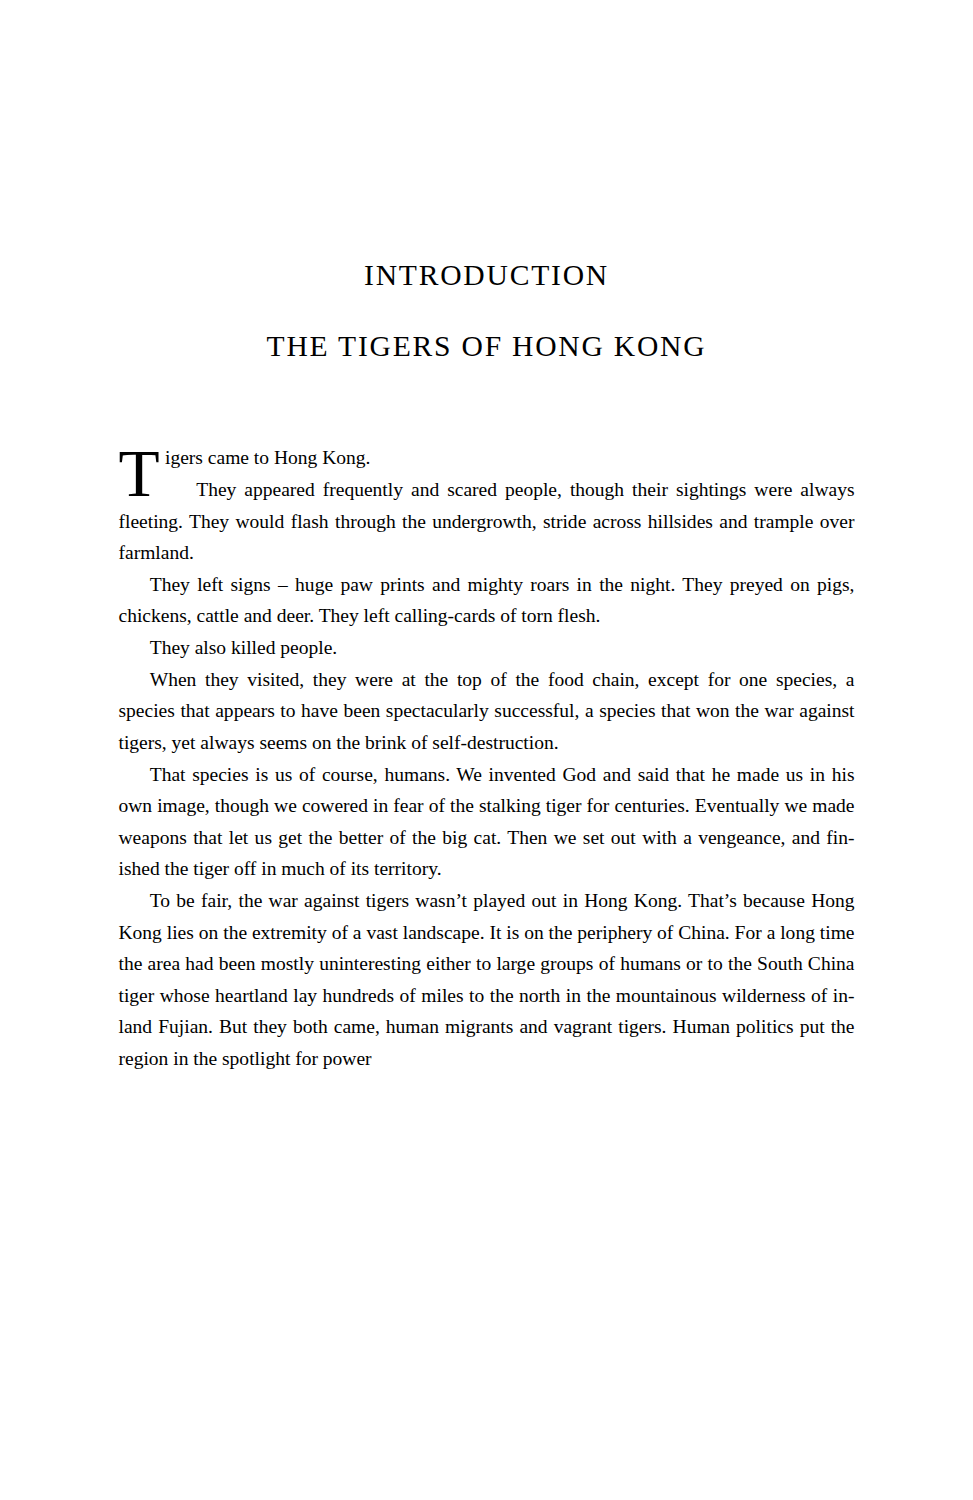INTRODUCTION
THE TIGERS OF HONG KONG
Tigers came to Hong Kong.
They appeared frequently and scared people, though their sightings were always fleeting. They would flash through the undergrowth, stride across hillsides and trample over farmland.
They left signs – huge paw prints and mighty roars in the night. They preyed on pigs, chickens, cattle and deer. They left calling-cards of torn flesh.
They also killed people.
When they visited, they were at the top of the food chain, except for one species, a species that appears to have been spectacularly successful, a species that won the war against tigers, yet always seems on the brink of self-destruction.
That species is us of course, humans. We invented God and said that he made us in his own image, though we cowered in fear of the stalking tiger for centuries. Eventually we made weapons that let us get the better of the big cat. Then we set out with a vengeance, and finished the tiger off in much of its territory.
To be fair, the war against tigers wasn’t played out in Hong Kong. That’s because Hong Kong lies on the extremity of a vast landscape. It is on the periphery of China. For a long time the area had been mostly uninteresting either to large groups of humans or to the South China tiger whose heartland lay hundreds of miles to the north in the mountainous wilderness of inland Fujian. But they both came, human migrants and vagrant tigers. Human politics put the region in the spotlight for power